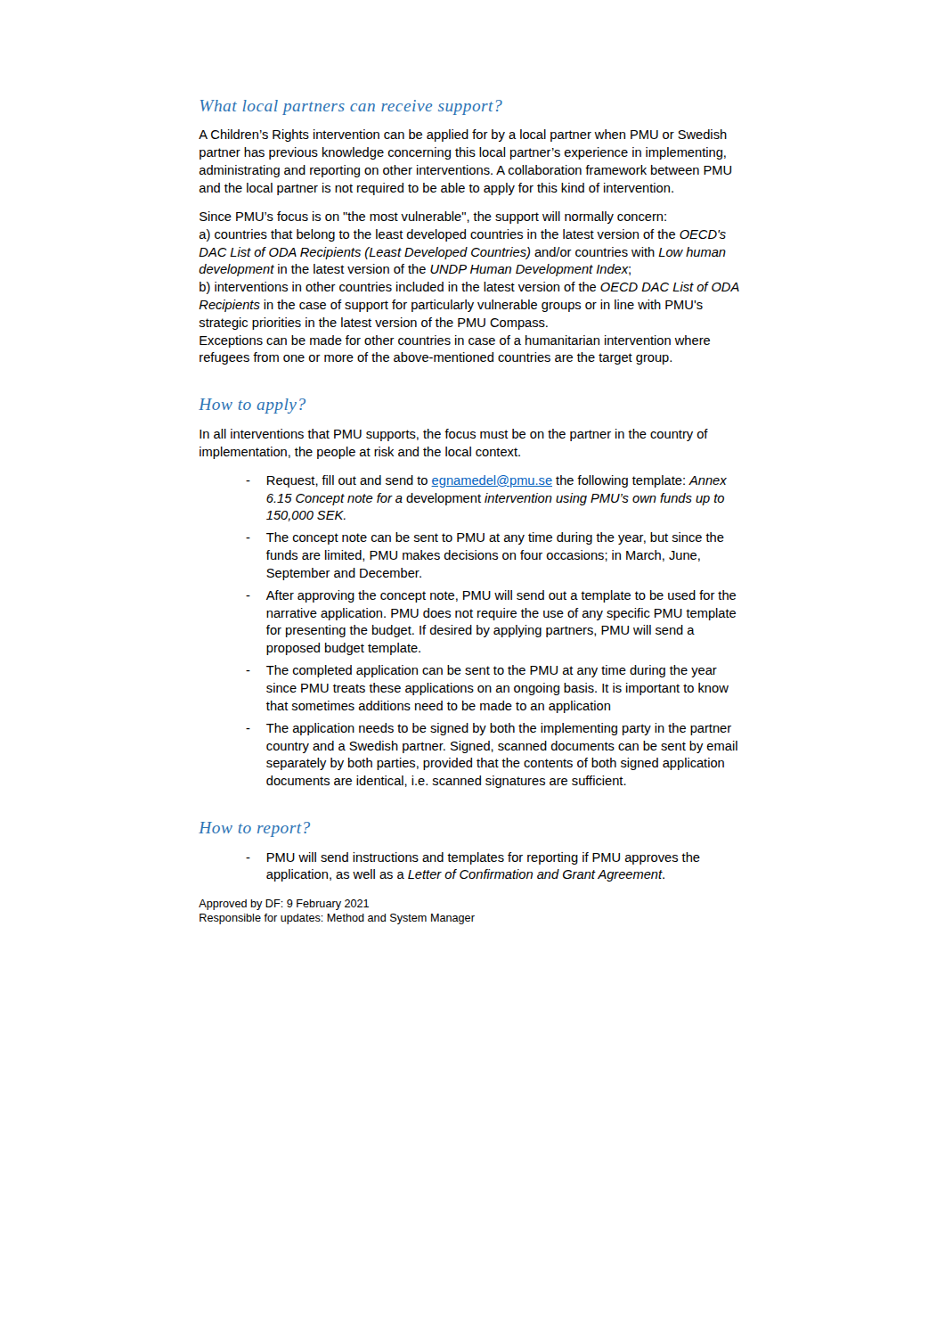What local partners can receive support?
A Children’s Rights intervention can be applied for by a local partner when PMU or Swedish partner has previous knowledge concerning this local partner’s experience in implementing, administrating and reporting on other interventions. A collaboration framework between PMU and the local partner is not required to be able to apply for this kind of intervention.
Since PMU’s focus is on "the most vulnerable", the support will normally concern:
a) countries that belong to the least developed countries in the latest version of the OECD's DAC List of ODA Recipients (Least Developed Countries) and/or countries with Low human development in the latest version of the UNDP Human Development Index;
b) interventions in other countries included in the latest version of the OECD DAC List of ODA Recipients in the case of support for particularly vulnerable groups or in line with PMU's strategic priorities in the latest version of the PMU Compass.
Exceptions can be made for other countries in case of a humanitarian intervention where refugees from one or more of the above-mentioned countries are the target group.
How to apply?
In all interventions that PMU supports, the focus must be on the partner in the country of implementation, the people at risk and the local context.
Request, fill out and send to egnamedel@pmu.se the following template: Annex 6.15 Concept note for a development intervention using PMU’s own funds up to 150,000 SEK.
The concept note can be sent to PMU at any time during the year, but since the funds are limited, PMU makes decisions on four occasions; in March, June, September and December.
After approving the concept note, PMU will send out a template to be used for the narrative application. PMU does not require the use of any specific PMU template for presenting the budget. If desired by applying partners, PMU will send a proposed budget template.
The completed application can be sent to the PMU at any time during the year since PMU treats these applications on an ongoing basis. It is important to know that sometimes additions need to be made to an application
The application needs to be signed by both the implementing party in the partner country and a Swedish partner. Signed, scanned documents can be sent by email separately by both parties, provided that the contents of both signed application documents are identical, i.e. scanned signatures are sufficient.
How to report?
PMU will send instructions and templates for reporting if PMU approves the application, as well as a Letter of Confirmation and Grant Agreement.
Approved by DF: 9 February 2021
Responsible for updates: Method and System Manager